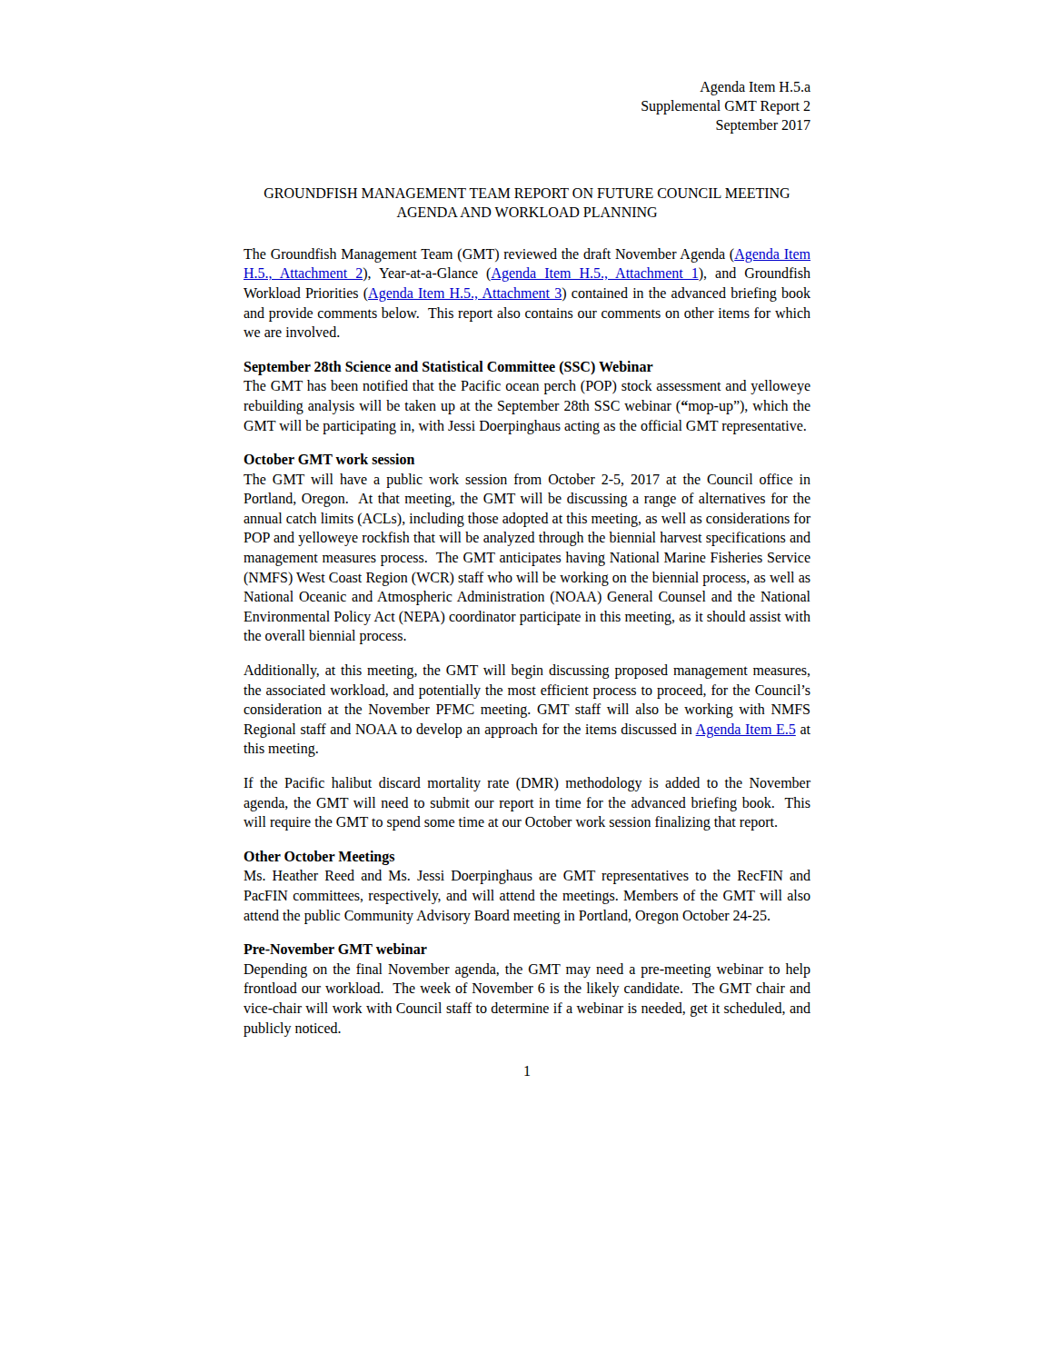Agenda Item H.5.a
Supplemental GMT Report 2
September 2017
GROUNDFISH MANAGEMENT TEAM REPORT ON FUTURE COUNCIL MEETING
AGENDA AND WORKLOAD PLANNING
The Groundfish Management Team (GMT) reviewed the draft November Agenda (Agenda Item H.5., Attachment 2), Year-at-a-Glance (Agenda Item H.5., Attachment 1), and Groundfish Workload Priorities (Agenda Item H.5., Attachment 3) contained in the advanced briefing book and provide comments below. This report also contains our comments on other items for which we are involved.
September 28th Science and Statistical Committee (SSC) Webinar
The GMT has been notified that the Pacific ocean perch (POP) stock assessment and yelloweye rebuilding analysis will be taken up at the September 28th SSC webinar (“mop-up”), which the GMT will be participating in, with Jessi Doerpinghaus acting as the official GMT representative.
October GMT work session
The GMT will have a public work session from October 2-5, 2017 at the Council office in Portland, Oregon. At that meeting, the GMT will be discussing a range of alternatives for the annual catch limits (ACLs), including those adopted at this meeting, as well as considerations for POP and yelloweye rockfish that will be analyzed through the biennial harvest specifications and management measures process. The GMT anticipates having National Marine Fisheries Service (NMFS) West Coast Region (WCR) staff who will be working on the biennial process, as well as National Oceanic and Atmospheric Administration (NOAA) General Counsel and the National Environmental Policy Act (NEPA) coordinator participate in this meeting, as it should assist with the overall biennial process.
Additionally, at this meeting, the GMT will begin discussing proposed management measures, the associated workload, and potentially the most efficient process to proceed, for the Council’s consideration at the November PFMC meeting. GMT staff will also be working with NMFS Regional staff and NOAA to develop an approach for the items discussed in Agenda Item E.5 at this meeting.
If the Pacific halibut discard mortality rate (DMR) methodology is added to the November agenda, the GMT will need to submit our report in time for the advanced briefing book. This will require the GMT to spend some time at our October work session finalizing that report.
Other October Meetings
Ms. Heather Reed and Ms. Jessi Doerpinghaus are GMT representatives to the RecFIN and PacFIN committees, respectively, and will attend the meetings. Members of the GMT will also attend the public Community Advisory Board meeting in Portland, Oregon October 24-25.
Pre-November GMT webinar
Depending on the final November agenda, the GMT may need a pre-meeting webinar to help frontload our workload. The week of November 6 is the likely candidate. The GMT chair and vice-chair will work with Council staff to determine if a webinar is needed, get it scheduled, and publicly noticed.
1